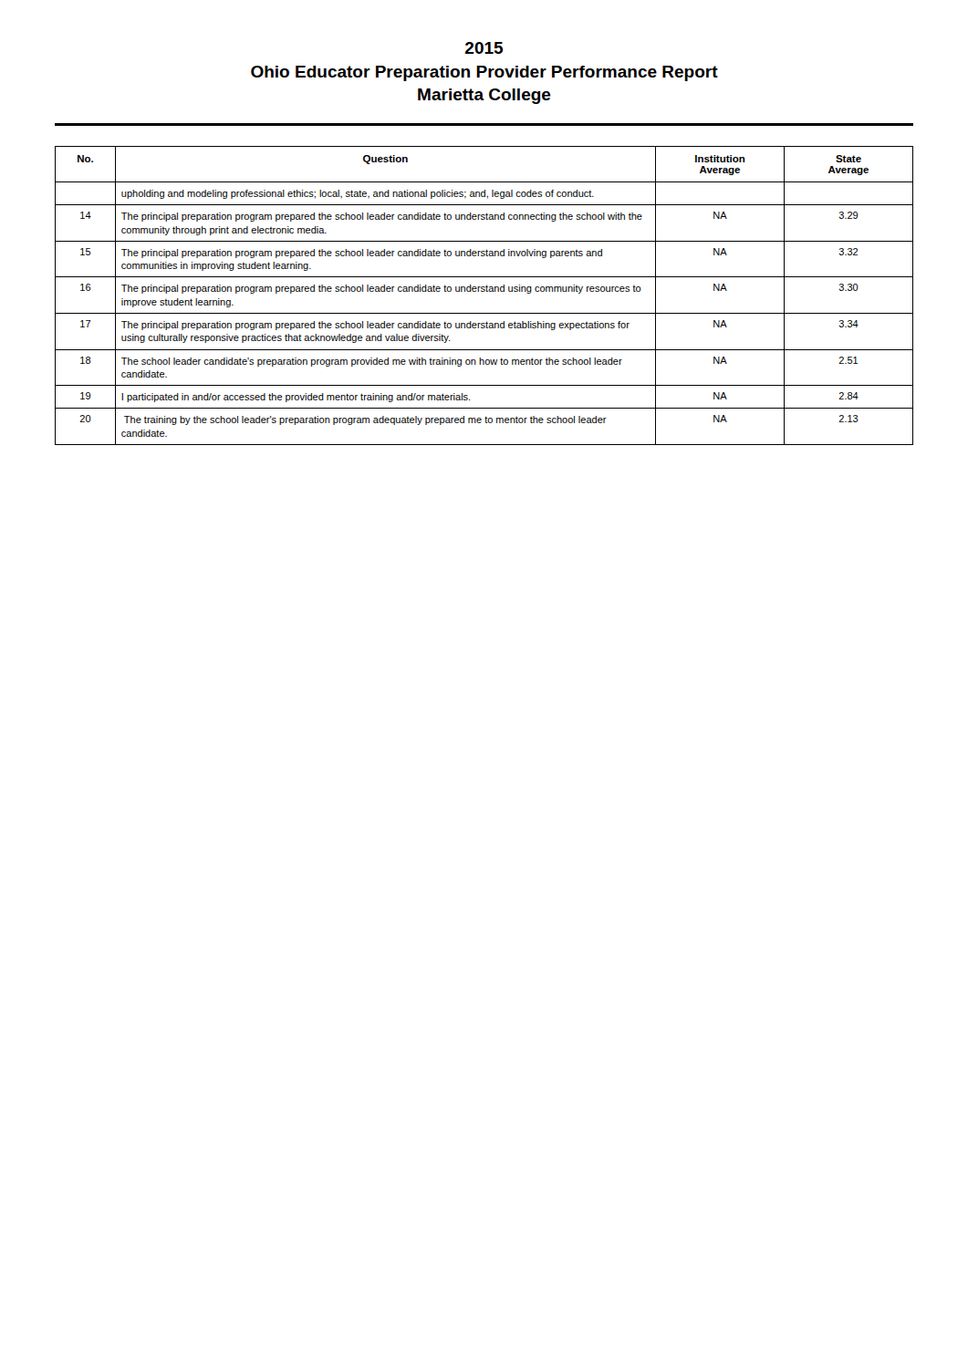2015
Ohio Educator Preparation Provider Performance Report
Marietta College
| No. | Question | Institution Average | State Average |
| --- | --- | --- | --- |
| | upholding and modeling professional ethics; local, state, and national policies; and, legal codes of conduct. | | |
| 14 | The principal preparation program prepared the school leader candidate to understand connecting the school with the community through print and electronic media. | NA | 3.29 |
| 15 | The principal preparation program prepared the school leader candidate to understand involving parents and communities in improving student learning. | NA | 3.32 |
| 16 | The principal preparation program prepared the school leader candidate to understand using community resources to improve student learning. | NA | 3.30 |
| 17 | The principal preparation program prepared the school leader candidate to understand etablishing expectations for using culturally responsive practices that acknowledge and value diversity. | NA | 3.34 |
| 18 | The school leader candidate's preparation program provided me with training on how to mentor the school leader candidate. | NA | 2.51 |
| 19 | I participated in and/or accessed the provided mentor training and/or materials. | NA | 2.84 |
| 20 | The training by the school leader's preparation program adequately prepared me to mentor the school leader candidate. | NA | 2.13 |